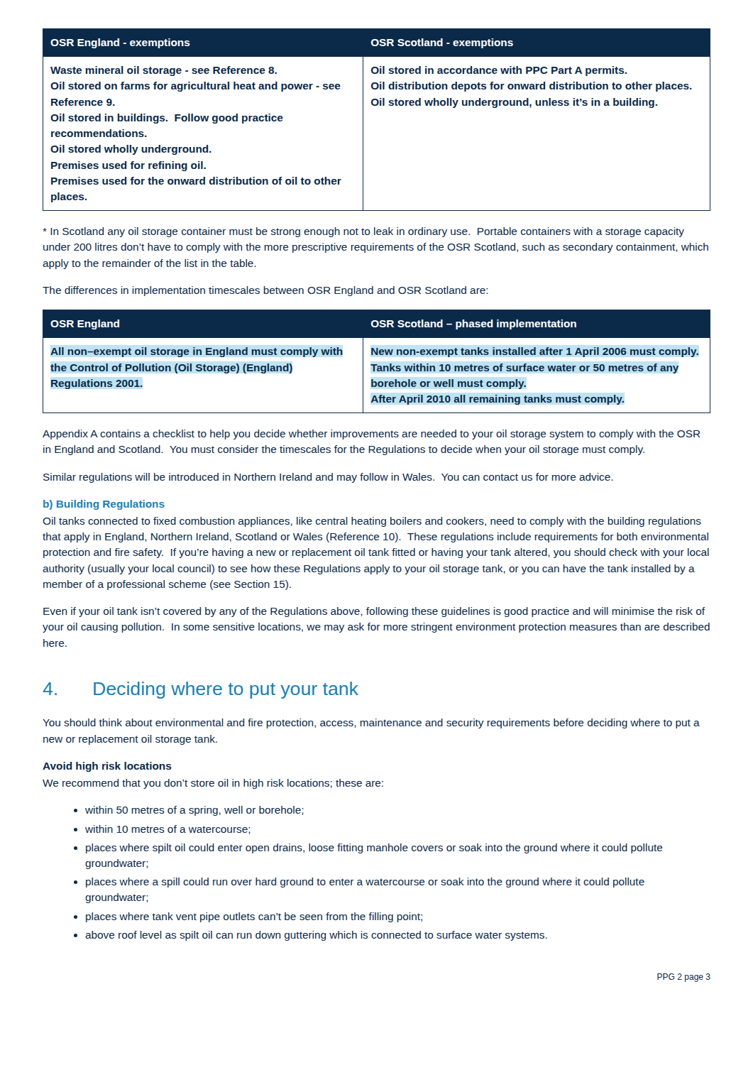| OSR England - exemptions | OSR Scotland - exemptions |
| --- | --- |
| Waste mineral oil storage - see Reference 8. Oil stored on farms for agricultural heat and power - see Reference 9. Oil stored in buildings. Follow good practice recommendations. Oil stored wholly underground. Premises used for refining oil. Premises used for the onward distribution of oil to other places. | Oil stored in accordance with PPC Part A permits. Oil distribution depots for onward distribution to other places. Oil stored wholly underground, unless it’s in a building. |
* In Scotland any oil storage container must be strong enough not to leak in ordinary use. Portable containers with a storage capacity under 200 litres don’t have to comply with the more prescriptive requirements of the OSR Scotland, such as secondary containment, which apply to the remainder of the list in the table.
The differences in implementation timescales between OSR England and OSR Scotland are:
| OSR England | OSR Scotland – phased implementation |
| --- | --- |
| All non–exempt oil storage in England must comply with the Control of Pollution (Oil Storage) (England) Regulations 2001. | New non-exempt tanks installed after 1 April 2006 must comply. Tanks within 10 metres of surface water or 50 metres of any borehole or well must comply. After April 2010 all remaining tanks must comply. |
Appendix A contains a checklist to help you decide whether improvements are needed to your oil storage system to comply with the OSR in England and Scotland. You must consider the timescales for the Regulations to decide when your oil storage must comply.
Similar regulations will be introduced in Northern Ireland and may follow in Wales. You can contact us for more advice.
b) Building Regulations
Oil tanks connected to fixed combustion appliances, like central heating boilers and cookers, need to comply with the building regulations that apply in England, Northern Ireland, Scotland or Wales (Reference 10). These regulations include requirements for both environmental protection and fire safety. If you’re having a new or replacement oil tank fitted or having your tank altered, you should check with your local authority (usually your local council) to see how these Regulations apply to your oil storage tank, or you can have the tank installed by a member of a professional scheme (see Section 15).
Even if your oil tank isn’t covered by any of the Regulations above, following these guidelines is good practice and will minimise the risk of your oil causing pollution. In some sensitive locations, we may ask for more stringent environment protection measures than are described here.
4. Deciding where to put your tank
You should think about environmental and fire protection, access, maintenance and security requirements before deciding where to put a new or replacement oil storage tank.
Avoid high risk locations
We recommend that you don’t store oil in high risk locations; these are:
within 50 metres of a spring, well or borehole;
within 10 metres of a watercourse;
places where spilt oil could enter open drains, loose fitting manhole covers or soak into the ground where it could pollute groundwater;
places where a spill could run over hard ground to enter a watercourse or soak into the ground where it could pollute groundwater;
places where tank vent pipe outlets can’t be seen from the filling point;
above roof level as spilt oil can run down guttering which is connected to surface water systems.
PPG 2 page 3